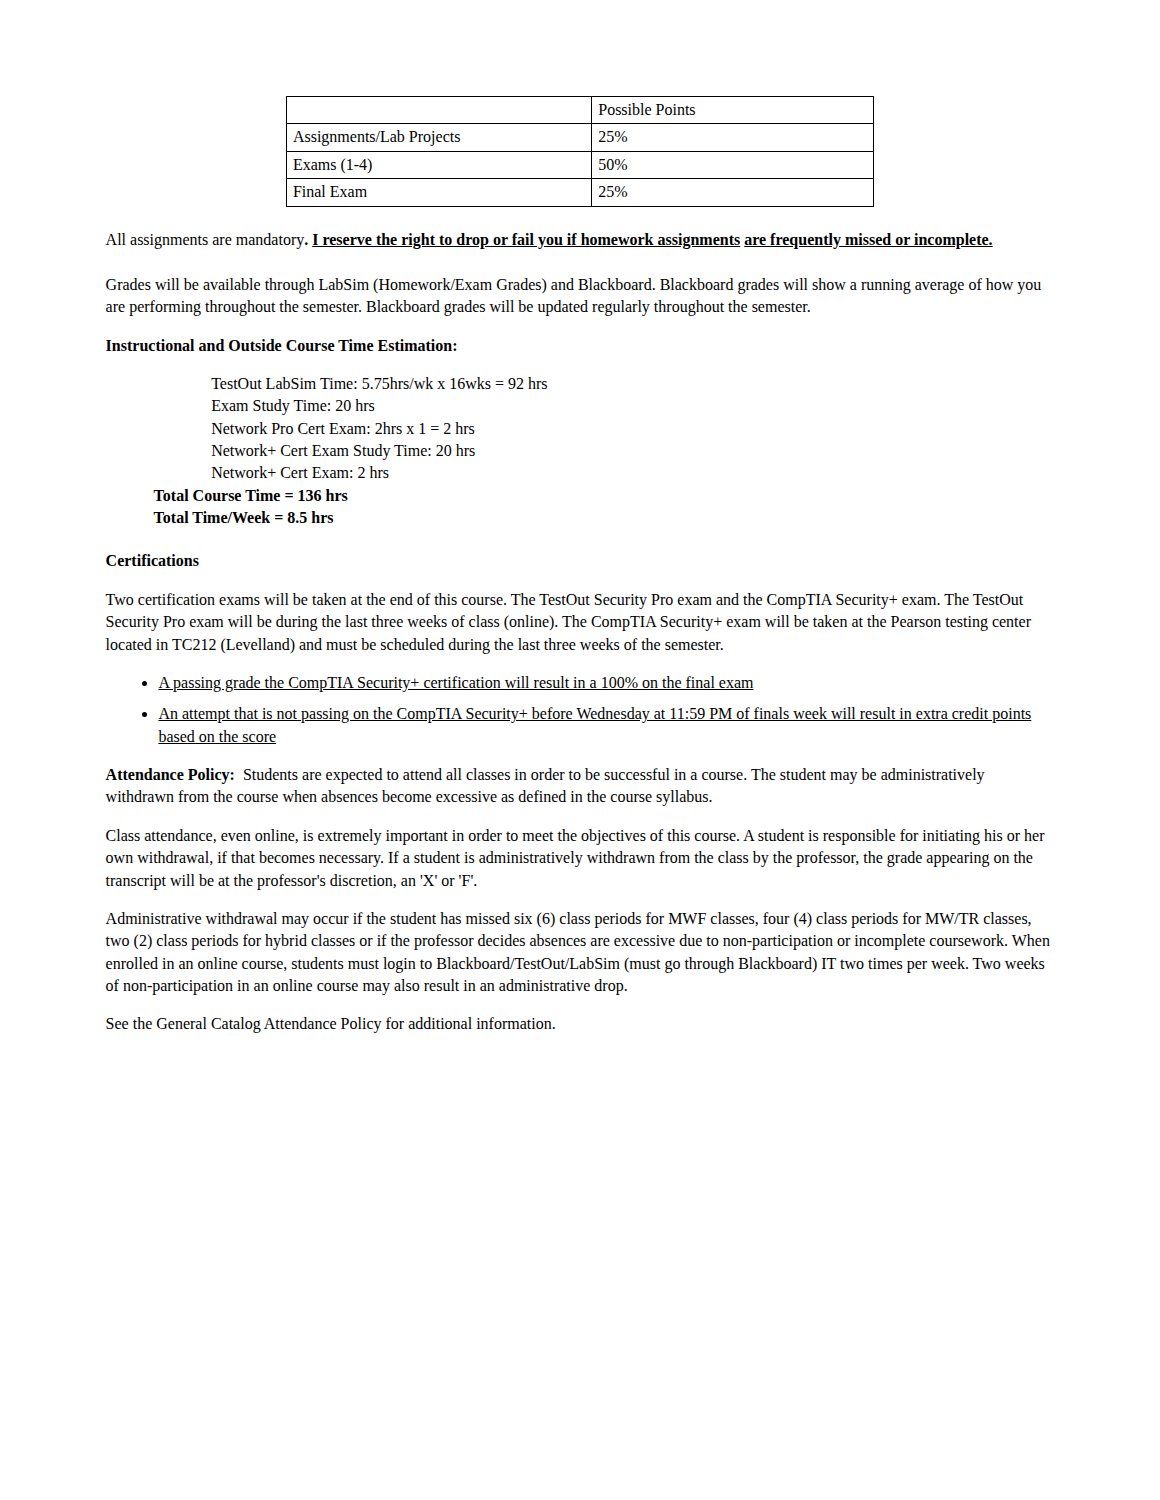| | Possible Points |
| Assignments/Lab Projects | 25% |
| Exams (1-4) | 50% |
| Final Exam | 25% |
All assignments are mandatory. I reserve the right to drop or fail you if homework assignments are frequently missed or incomplete.
Grades will be available through LabSim (Homework/Exam Grades) and Blackboard. Blackboard grades will show a running average of how you are performing throughout the semester. Blackboard grades will be updated regularly throughout the semester.
Instructional and Outside Course Time Estimation:
TestOut LabSim Time: 5.75hrs/wk x 16wks = 92 hrs
Exam Study Time: 20 hrs
Network Pro Cert Exam: 2hrs x 1 = 2 hrs
Network+ Cert Exam Study Time: 20 hrs
Network+ Cert Exam: 2 hrs
Total Course Time = 136 hrs
Total Time/Week = 8.5 hrs
Certifications
Two certification exams will be taken at the end of this course. The TestOut Security Pro exam and the CompTIA Security+ exam. The TestOut Security Pro exam will be during the last three weeks of class (online). The CompTIA Security+ exam will be taken at the Pearson testing center located in TC212 (Levelland) and must be scheduled during the last three weeks of the semester.
A passing grade the CompTIA Security+ certification will result in a 100% on the final exam
An attempt that is not passing on the CompTIA Security+ before Wednesday at 11:59 PM of finals week will result in extra credit points based on the score
Attendance Policy: Students are expected to attend all classes in order to be successful in a course. The student may be administratively withdrawn from the course when absences become excessive as defined in the course syllabus.
Class attendance, even online, is extremely important in order to meet the objectives of this course. A student is responsible for initiating his or her own withdrawal, if that becomes necessary. If a student is administratively withdrawn from the class by the professor, the grade appearing on the transcript will be at the professor's discretion, an 'X' or 'F'.
Administrative withdrawal may occur if the student has missed six (6) class periods for MWF classes, four (4) class periods for MW/TR classes, two (2) class periods for hybrid classes or if the professor decides absences are excessive due to non-participation or incomplete coursework. When enrolled in an online course, students must login to Blackboard/TestOut/LabSim (must go through Blackboard) IT two times per week. Two weeks of non-participation in an online course may also result in an administrative drop.
See the General Catalog Attendance Policy for additional information.